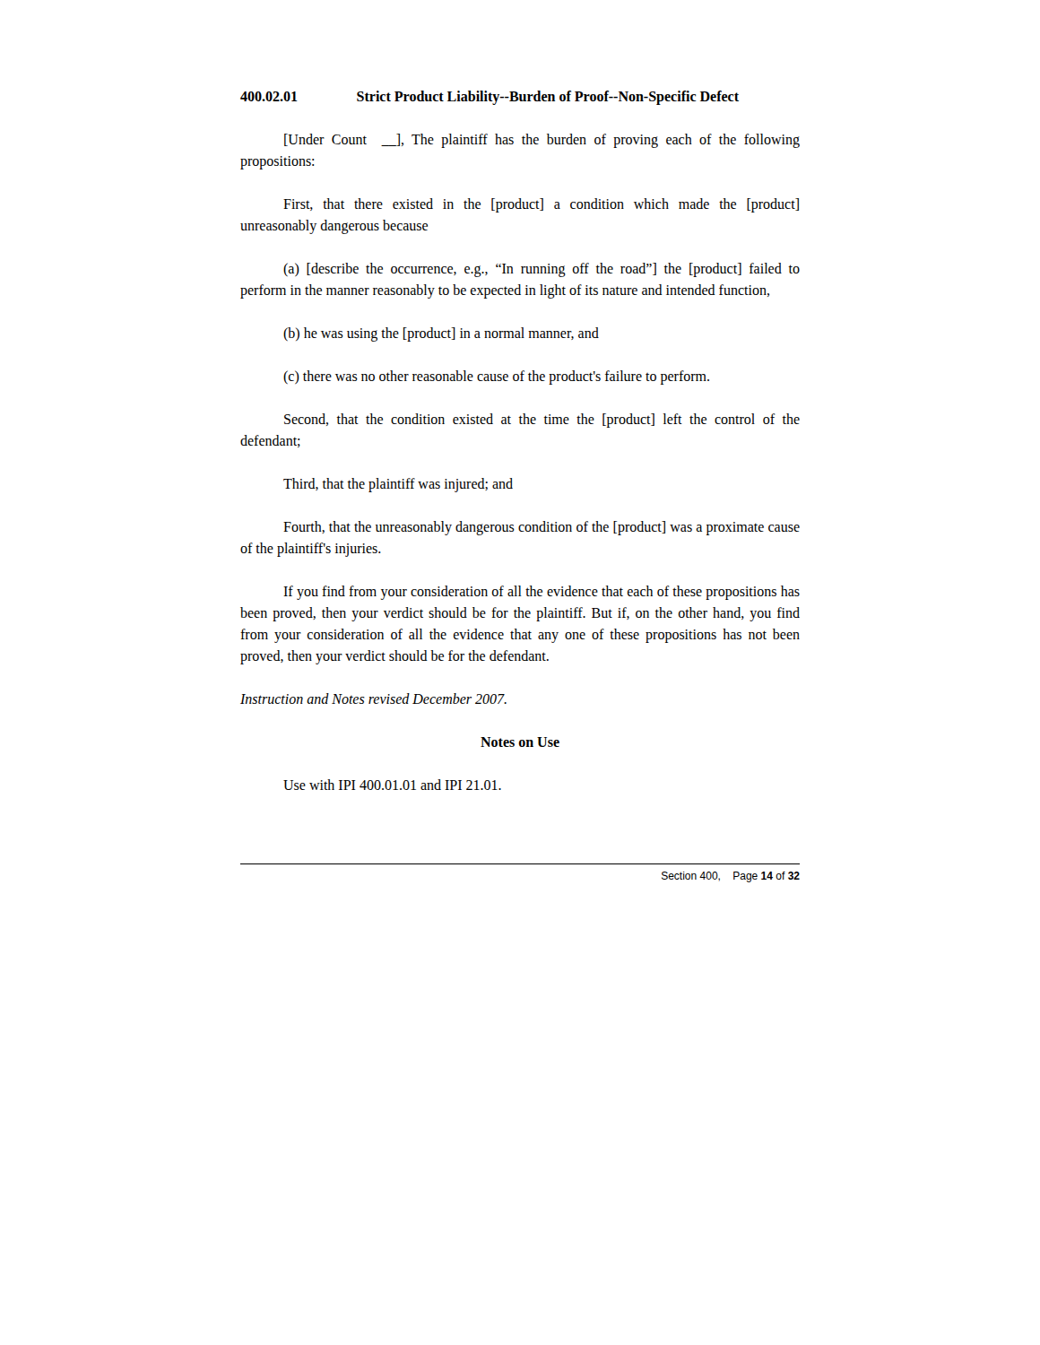400.02.01 Strict Product Liability--Burden of Proof--Non-Specific Defect
[Under Count __], The plaintiff has the burden of proving each of the following propositions:
First, that there existed in the [product] a condition which made the [product] unreasonably dangerous because
(a) [describe the occurrence, e.g., “In running off the road”] the [product] failed to perform in the manner reasonably to be expected in light of its nature and intended function,
(b) he was using the [product] in a normal manner, and
(c) there was no other reasonable cause of the product's failure to perform.
Second, that the condition existed at the time the [product] left the control of the defendant;
Third, that the plaintiff was injured; and
Fourth, that the unreasonably dangerous condition of the [product] was a proximate cause of the plaintiff's injuries.
If you find from your consideration of all the evidence that each of these propositions has been proved, then your verdict should be for the plaintiff. But if, on the other hand, you find from your consideration of all the evidence that any one of these propositions has not been proved, then your verdict should be for the defendant.
Instruction and Notes revised December 2007.
Notes on Use
Use with IPI 400.01.01 and IPI 21.01.
Section 400, Page 14 of 32